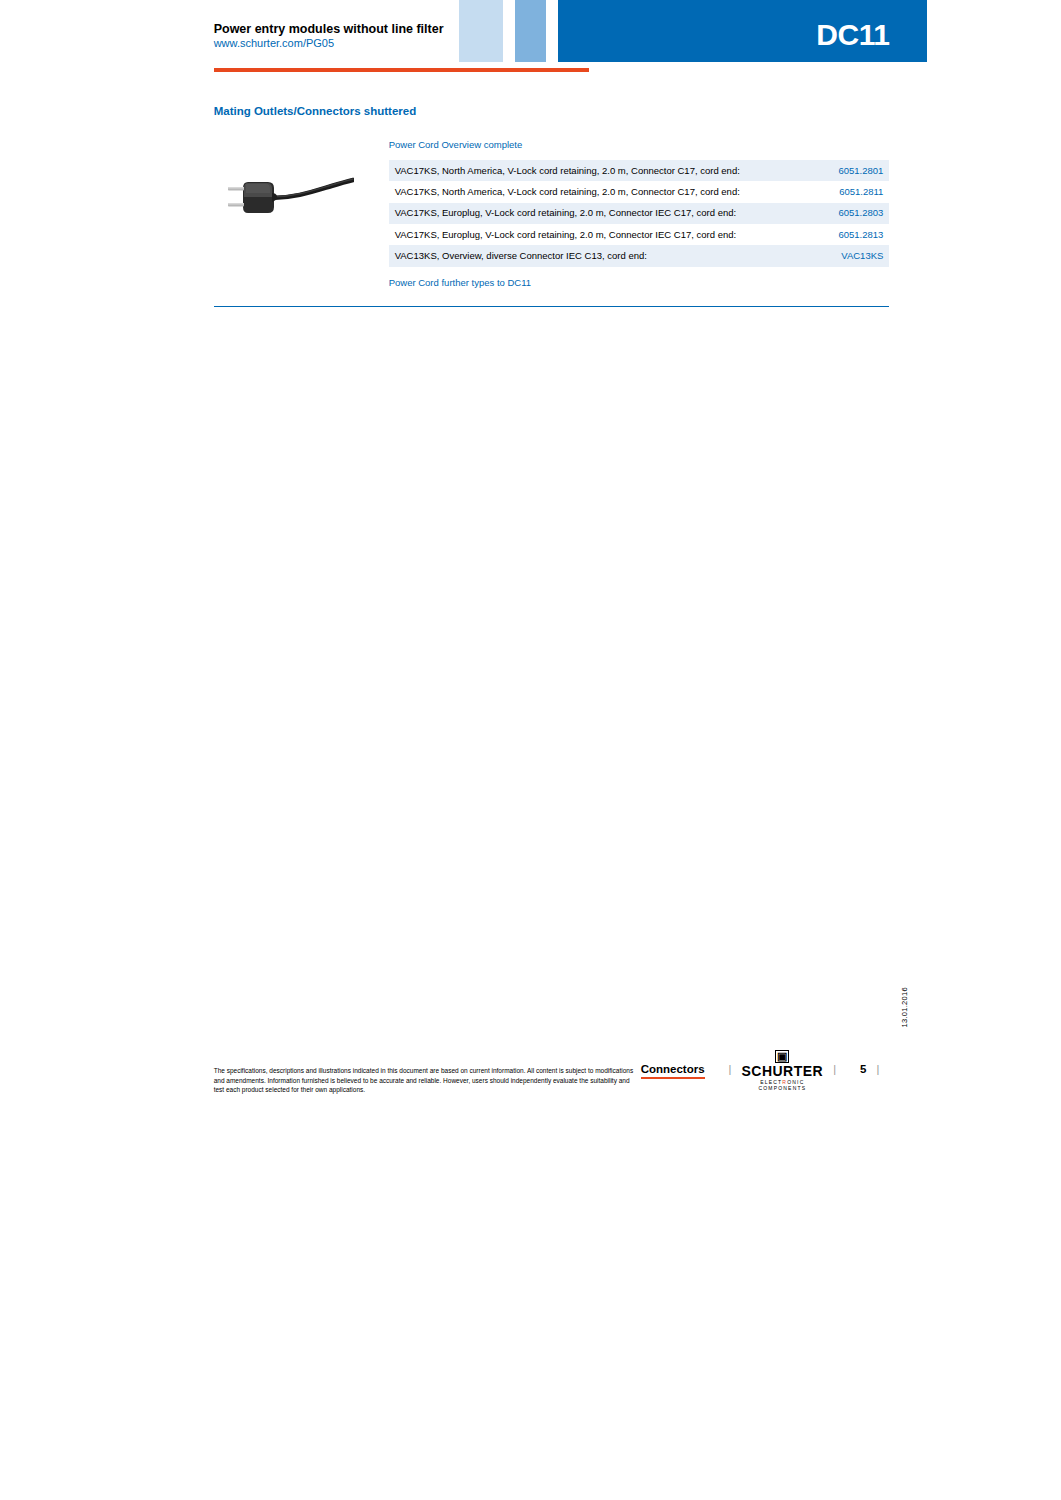Power entry modules without line filter
www.schurter.com/PG05
DC11
Mating Outlets/Connectors shuttered
Power Cord Overview complete
| VAC17KS, North America, V-Lock cord retaining, 2.0 m, Connector C17, cord end: | 6051.2801 |
| VAC17KS, North America, V-Lock cord retaining, 2.0 m, Connector C17, cord end: | 6051.2811 |
| VAC17KS, Europlug, V-Lock cord retaining, 2.0 m, Connector IEC C17, cord end: | 6051.2803 |
| VAC17KS, Europlug, V-Lock cord retaining, 2.0 m, Connector IEC C17, cord end: | 6051.2813 |
| VAC13KS, Overview, diverse Connector IEC C13, cord end: | VAC13KS |
Power Cord further types to DC11
13.01.2016
The specifications, descriptions and illustrations indicated in this document are based on current information. All content is subject to modifications and amendments. Information furnished is believed to be accurate and reliable. However, users should independently evaluate the suitability and test each product selected for their own applications.
Connectors |
▣SCHURTER
ELECTRONIC COMPONENTS
| 5 |